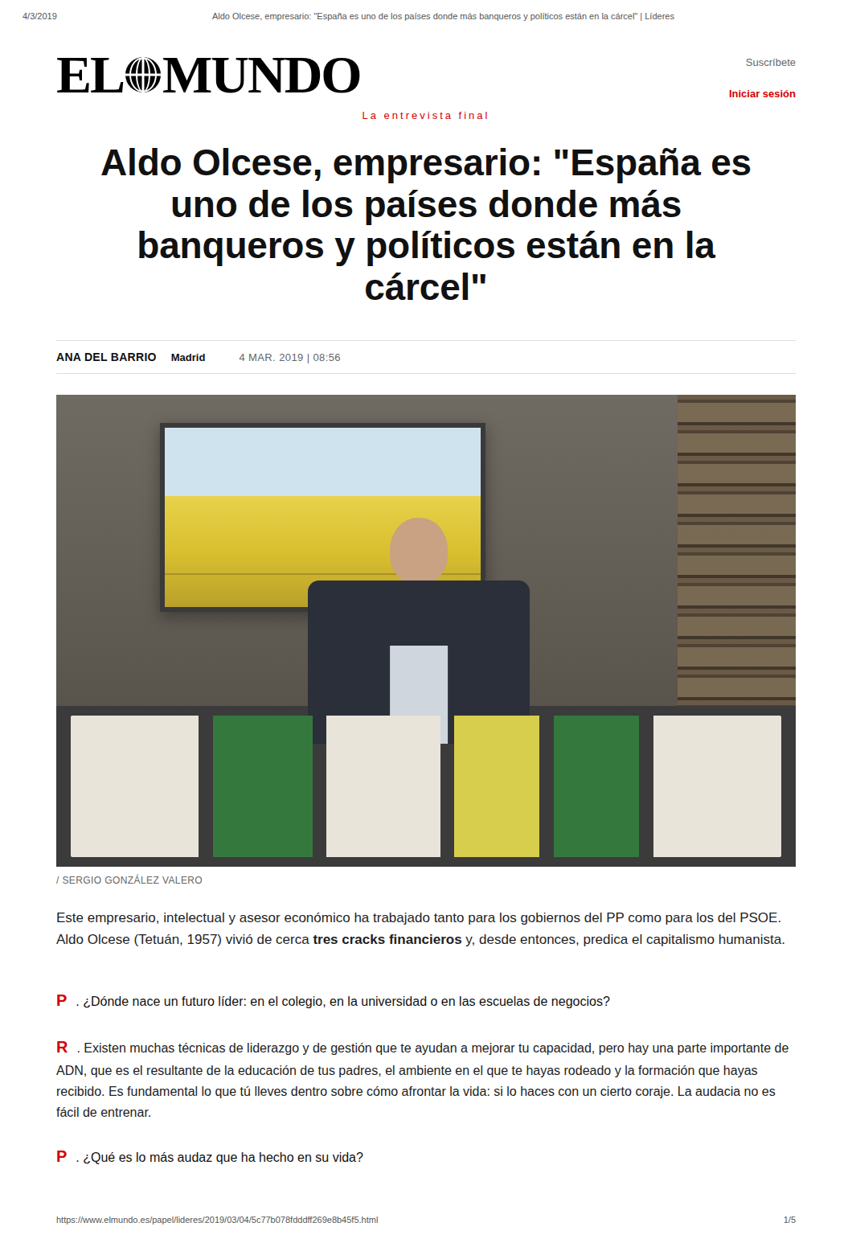4/3/2019 Aldo Olcese, empresario: "España es uno de los países donde más banqueros y políticos están en la cárcel" | Líderes
EL MUNDO
Suscríbete Iniciar sesión
La entrevista final
Aldo Olcese, empresario: "España es uno de los países donde más banqueros y políticos están en la cárcel"
ANA DEL BARRIO Madrid 4 MAR. 2019 | 08:56
/ SERGIO GONZÁLEZ VALERO
Este empresario, intelectual y asesor económico ha trabajado tanto para los gobiernos del PP como para los del PSOE. Aldo Olcese (Tetuán, 1957) vivió de cerca tres cracks financieros y, desde entonces, predica el capitalismo humanista.
P. ¿Dónde nace un futuro líder: en el colegio, en la universidad o en las escuelas de negocios?
R. Existen muchas técnicas de liderazgo y de gestión que te ayudan a mejorar tu capacidad, pero hay una parte importante de ADN, que es el resultante de la educación de tus padres, el ambiente en el que te hayas rodeado y la formación que hayas recibido. Es fundamental lo que tú lleves dentro sobre cómo afrontar la vida: si lo haces con un cierto coraje. La audacia no es fácil de entrenar.
P. ¿Qué es lo más audaz que ha hecho en su vida?
https://www.elmundo.es/papel/lideres/2019/03/04/5c77b078fdddff269e8b45f5.html 1/5